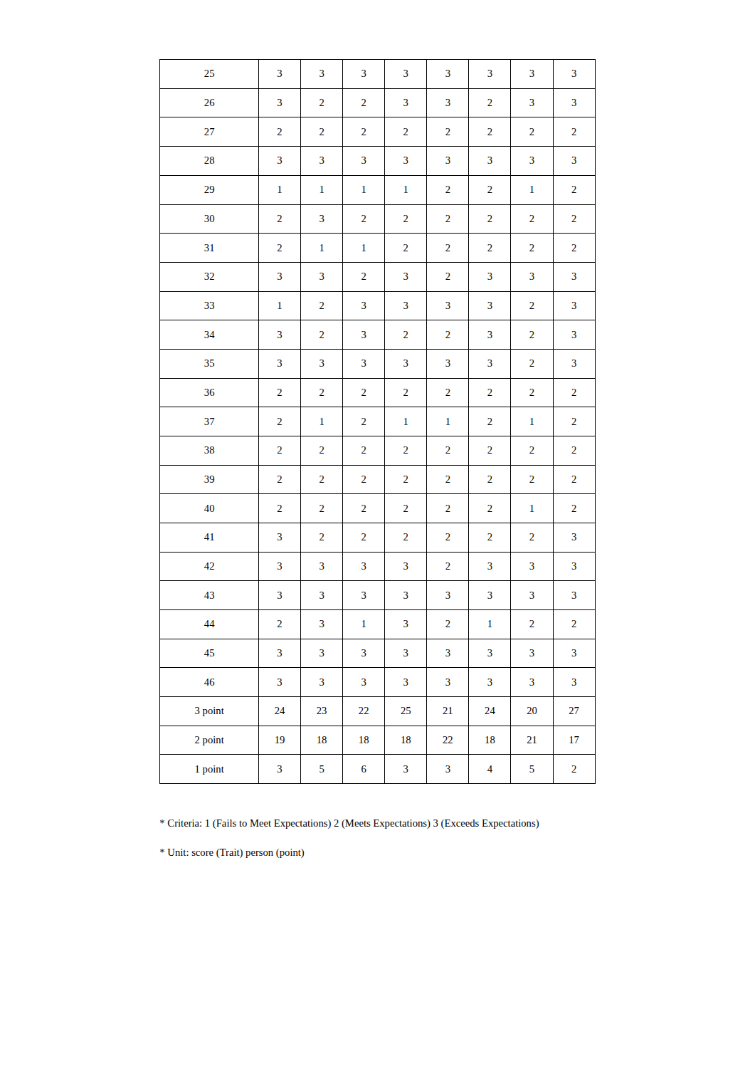| 25 | 3 | 3 | 3 | 3 | 3 | 3 | 3 | 3 |
| 26 | 3 | 2 | 2 | 3 | 3 | 2 | 3 | 3 |
| 27 | 2 | 2 | 2 | 2 | 2 | 2 | 2 | 2 |
| 28 | 3 | 3 | 3 | 3 | 3 | 3 | 3 | 3 |
| 29 | 1 | 1 | 1 | 1 | 2 | 2 | 1 | 2 |
| 30 | 2 | 3 | 2 | 2 | 2 | 2 | 2 | 2 |
| 31 | 2 | 1 | 1 | 2 | 2 | 2 | 2 | 2 |
| 32 | 3 | 3 | 2 | 3 | 2 | 3 | 3 | 3 |
| 33 | 1 | 2 | 3 | 3 | 3 | 3 | 2 | 3 |
| 34 | 3 | 2 | 3 | 2 | 2 | 3 | 2 | 3 |
| 35 | 3 | 3 | 3 | 3 | 3 | 3 | 2 | 3 |
| 36 | 2 | 2 | 2 | 2 | 2 | 2 | 2 | 2 |
| 37 | 2 | 1 | 2 | 1 | 1 | 2 | 1 | 2 |
| 38 | 2 | 2 | 2 | 2 | 2 | 2 | 2 | 2 |
| 39 | 2 | 2 | 2 | 2 | 2 | 2 | 2 | 2 |
| 40 | 2 | 2 | 2 | 2 | 2 | 2 | 1 | 2 |
| 41 | 3 | 2 | 2 | 2 | 2 | 2 | 2 | 3 |
| 42 | 3 | 3 | 3 | 3 | 2 | 3 | 3 | 3 |
| 43 | 3 | 3 | 3 | 3 | 3 | 3 | 3 | 3 |
| 44 | 2 | 3 | 1 | 3 | 2 | 1 | 2 | 2 |
| 45 | 3 | 3 | 3 | 3 | 3 | 3 | 3 | 3 |
| 46 | 3 | 3 | 3 | 3 | 3 | 3 | 3 | 3 |
| 3 point | 24 | 23 | 22 | 25 | 21 | 24 | 20 | 27 |
| 2 point | 19 | 18 | 18 | 18 | 22 | 18 | 21 | 17 |
| 1 point | 3 | 5 | 6 | 3 | 3 | 4 | 5 | 2 |
* Criteria: 1 (Fails to Meet Expectations) 2 (Meets Expectations) 3 (Exceeds Expectations)
* Unit: score (Trait) person (point)